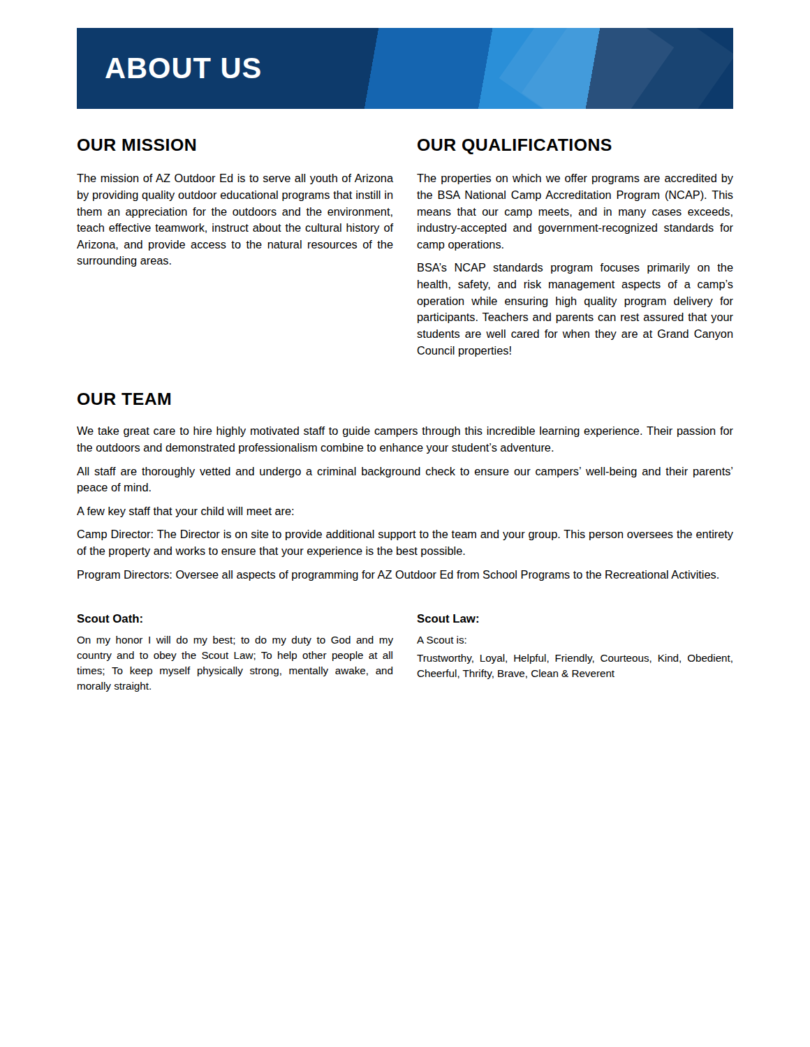ABOUT US
OUR MISSION
The mission of AZ Outdoor Ed is to serve all youth of Arizona by providing quality outdoor educational programs that instill in them an appreciation for the outdoors and the environment, teach effective teamwork, instruct about the cultural history of Arizona, and provide access to the natural resources of the surrounding areas.
OUR QUALIFICATIONS
The properties on which we offer programs are accredited by the BSA National Camp Accreditation Program (NCAP). This means that our camp meets, and in many cases exceeds, industry-accepted and government-recognized standards for camp operations.
BSA’s NCAP standards program focuses primarily on the health, safety, and risk management aspects of a camp’s operation while ensuring high quality program delivery for participants. Teachers and parents can rest assured that your students are well cared for when they are at Grand Canyon Council properties!
OUR TEAM
We take great care to hire highly motivated staff to guide campers through this incredible learning experience. Their passion for the outdoors and demonstrated professionalism combine to enhance your student’s adventure.
All staff are thoroughly vetted and undergo a criminal background check to ensure our campers’ well-being and their parents’ peace of mind.
A few key staff that your child will meet are:
Camp Director: The Director is on site to provide additional support to the team and your group. This person oversees the entirety of the property and works to ensure that your experience is the best possible.
Program Directors: Oversee all aspects of programming for AZ Outdoor Ed from School Programs to the Recreational Activities.
Scout Oath:
On my honor I will do my best; to do my duty to God and my country and to obey the Scout Law; To help other people at all times; To keep myself physically strong, mentally awake, and morally straight.
Scout Law:
A Scout is:
Trustworthy, Loyal, Helpful, Friendly, Courteous, Kind, Obedient, Cheerful, Thrifty, Brave, Clean & Reverent